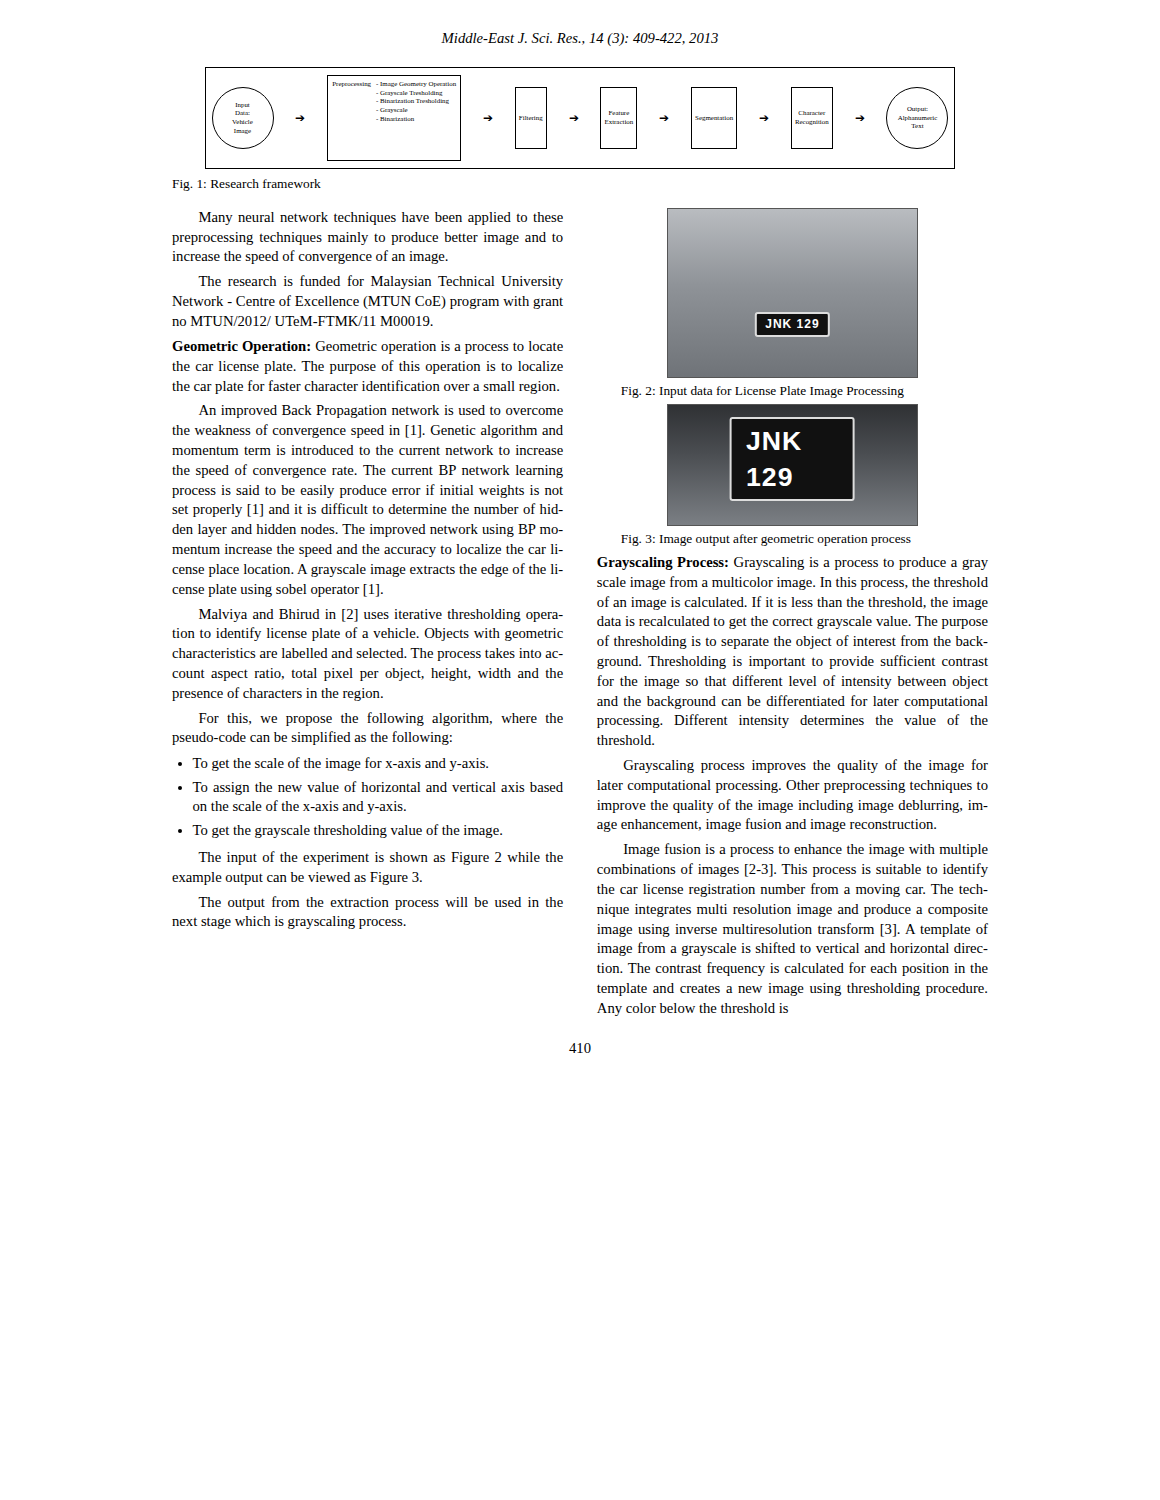Middle-East J. Sci. Res., 14 (3): 409-422, 2013
Input
Data:
Vehicle
Image
➔
Preprocessing
Image Geometry Operation
Grayscale Tresholding
Binarization Tresholding
Grayscale
Binarization
➔
Filtering
➔
Feature
Extraction
➔
Segmentation
➔
Character
Recognition
➔
Output:
Alphanumeric
Text
Fig. 1: Research framework
Many neural network techniques have been applied to these preprocessing techniques mainly to produce better image and to increase the speed of convergence of an image.
The research is funded for Malaysian Technical University Network - Centre of Excellence (MTUN CoE) program with grant no MTUN/2012/ UTeM-FTMK/11 M00019.
Geometric Operation:
Geometric operation is a process to locate the car license plate. The purpose of this operation is to localize the car plate for faster character identification over a small region.
An improved Back Propagation network is used to overcome the weakness of convergence speed in [1]. Genetic algorithm and momentum term is introduced to the current network to increase the speed of convergence rate. The current BP network learning process is said to be easily produce error if initial weights is not set properly [1] and it is difficult to determine the number of hidden layer and hidden nodes. The improved network using BP momentum increase the speed and the accuracy to localize the car license place location. A grayscale image extracts the edge of the license plate using sobel operator [1].
Malviya and Bhirud in [2] uses iterative thresholding operation to identify license plate of a vehicle. Objects with geometric characteristics are labelled and selected. The process takes into account aspect ratio, total pixel per object, height, width and the presence of characters in the region.
For this, we propose the following algorithm, where the pseudo-code can be simplified as the following:
To get the scale of the image for x-axis and y-axis.
To assign the new value of horizontal and vertical axis based on the scale of the x-axis and y-axis.
To get the grayscale thresholding value of the image.
The input of the experiment is shown as Figure 2 while the example output can be viewed as Figure 3.
The output from the extraction process will be used in the next stage which is grayscaling process.
JNK 129
Fig. 2: Input data for License Plate Image Processing
JNK 129
Fig. 3: Image output after geometric operation process
Grayscaling Process:
Grayscaling is a process to produce a gray scale image from a multicolor image. In this process, the threshold of an image is calculated. If it is less than the threshold, the image data is recalculated to get the correct grayscale value. The purpose of thresholding is to separate the object of interest from the background. Thresholding is important to provide sufficient contrast for the image so that different level of intensity between object and the background can be differentiated for later computational processing. Different intensity determines the value of the threshold.
Grayscaling process improves the quality of the image for later computational processing. Other preprocessing techniques to improve the quality of the image including image deblurring, image enhancement, image fusion and image reconstruction.
Image fusion is a process to enhance the image with multiple combinations of images [2-3]. This process is suitable to identify the car license registration number from a moving car. The technique integrates multi resolution image and produce a composite image using inverse multiresolution transform [3]. A template of image from a grayscale is shifted to vertical and horizontal direction. The contrast frequency is calculated for each position in the template and creates a new image using thresholding procedure. Any color below the threshold is
410